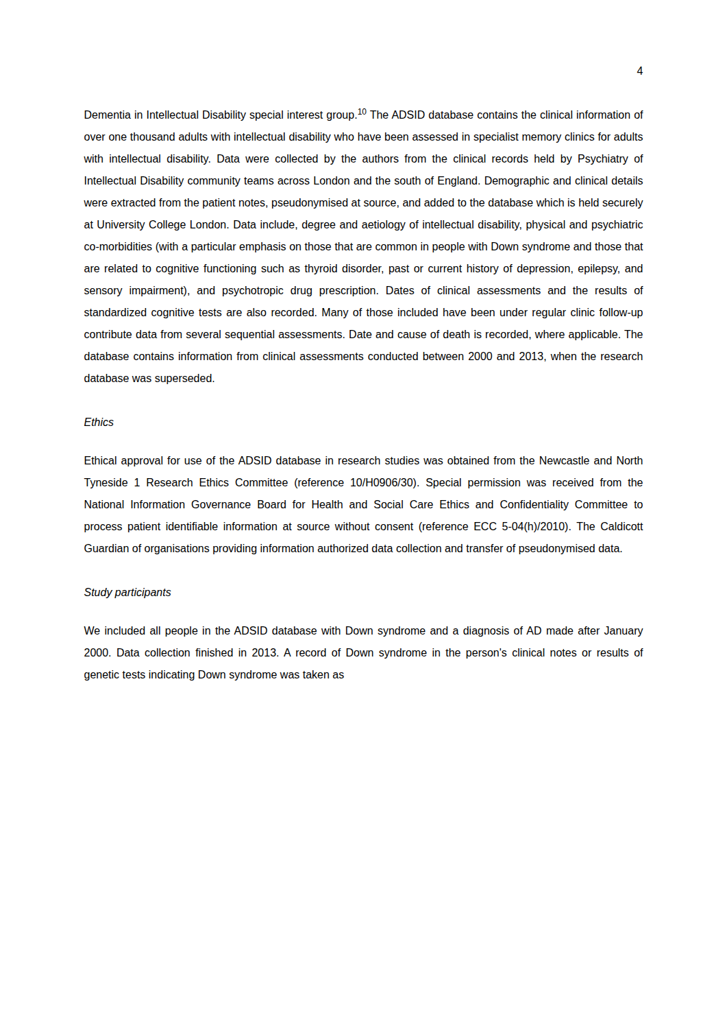4
Dementia in Intellectual Disability special interest group.10 The ADSID database contains the clinical information of over one thousand adults with intellectual disability who have been assessed in specialist memory clinics for adults with intellectual disability. Data were collected by the authors from the clinical records held by Psychiatry of Intellectual Disability community teams across London and the south of England. Demographic and clinical details were extracted from the patient notes, pseudonymised at source, and added to the database which is held securely at University College London. Data include, degree and aetiology of intellectual disability, physical and psychiatric co-morbidities (with a particular emphasis on those that are common in people with Down syndrome and those that are related to cognitive functioning such as thyroid disorder, past or current history of depression, epilepsy, and sensory impairment), and psychotropic drug prescription. Dates of clinical assessments and the results of standardized cognitive tests are also recorded. Many of those included have been under regular clinic follow-up contribute data from several sequential assessments. Date and cause of death is recorded, where applicable. The database contains information from clinical assessments conducted between 2000 and 2013, when the research database was superseded.
Ethics
Ethical approval for use of the ADSID database in research studies was obtained from the Newcastle and North Tyneside 1 Research Ethics Committee (reference 10/H0906/30). Special permission was received from the National Information Governance Board for Health and Social Care Ethics and Confidentiality Committee to process patient identifiable information at source without consent (reference ECC 5-04(h)/2010). The Caldicott Guardian of organisations providing information authorized data collection and transfer of pseudonymised data.
Study participants
We included all people in the ADSID database with Down syndrome and a diagnosis of AD made after January 2000. Data collection finished in 2013. A record of Down syndrome in the person's clinical notes or results of genetic tests indicating Down syndrome was taken as